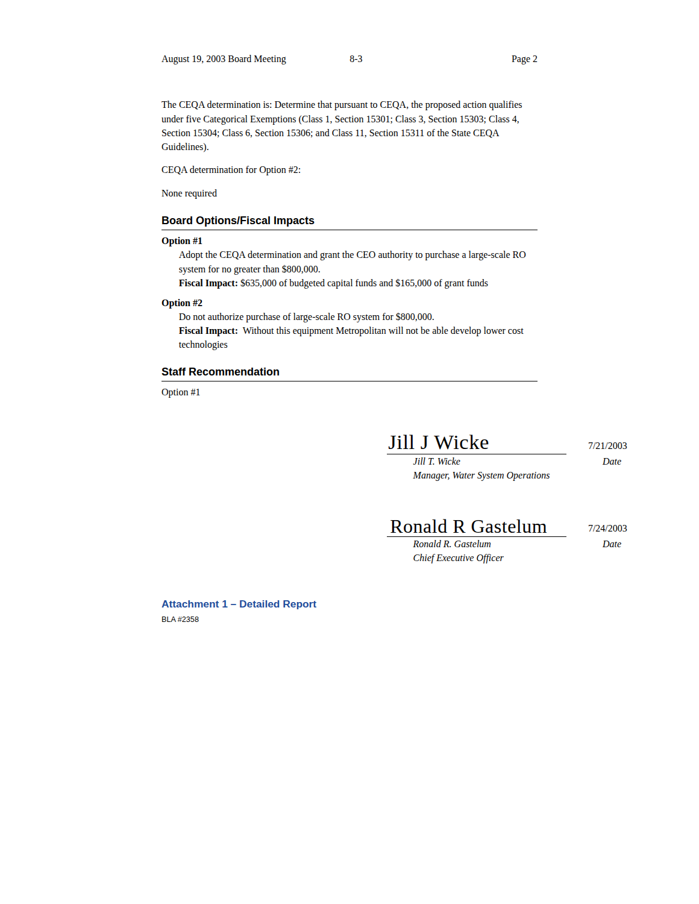August 19, 2003 Board Meeting
8-3
Page 2
The CEQA determination is: Determine that pursuant to CEQA, the proposed action qualifies under five Categorical Exemptions (Class 1, Section 15301; Class 3, Section 15303; Class 4, Section 15304; Class 6, Section 15306; and Class 11, Section 15311 of the State CEQA Guidelines).
CEQA determination for Option #2:
None required
Board Options/Fiscal Impacts
Option #1
Adopt the CEQA determination and grant the CEO authority to purchase a large-scale RO system for no greater than $800,000. Fiscal Impact: $635,000 of budgeted capital funds and $165,000 of grant funds
Option #2
Do not authorize purchase of large-scale RO system for $800,000. Fiscal Impact: Without this equipment Metropolitan will not be able develop lower cost technologies
Staff Recommendation
Option #1
Jill J Wicke 7/21/2003
Jill T. WickeDate
Manager, Water System Operations
Ronald R Gastelum 7/24/2003
Ronald R. GastelumDate
Chief Executive Officer
Attachment 1 – Detailed Report
BLA #2358